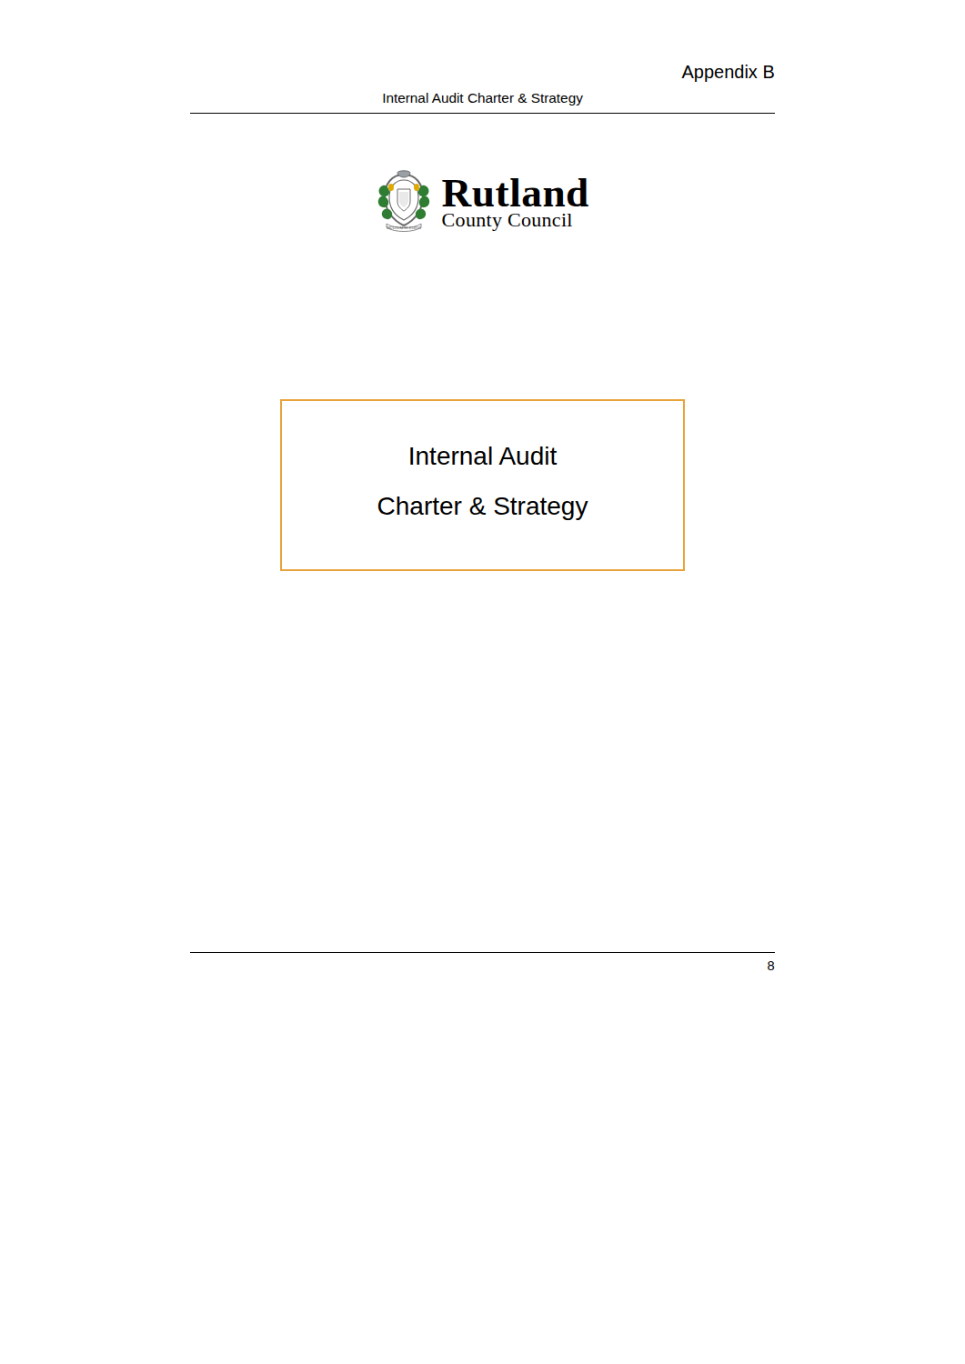Appendix B
Internal Audit Charter & Strategy
MULTUM IN PARVO
Rutland
County Council
Internal Audit
Charter & Strategy
8